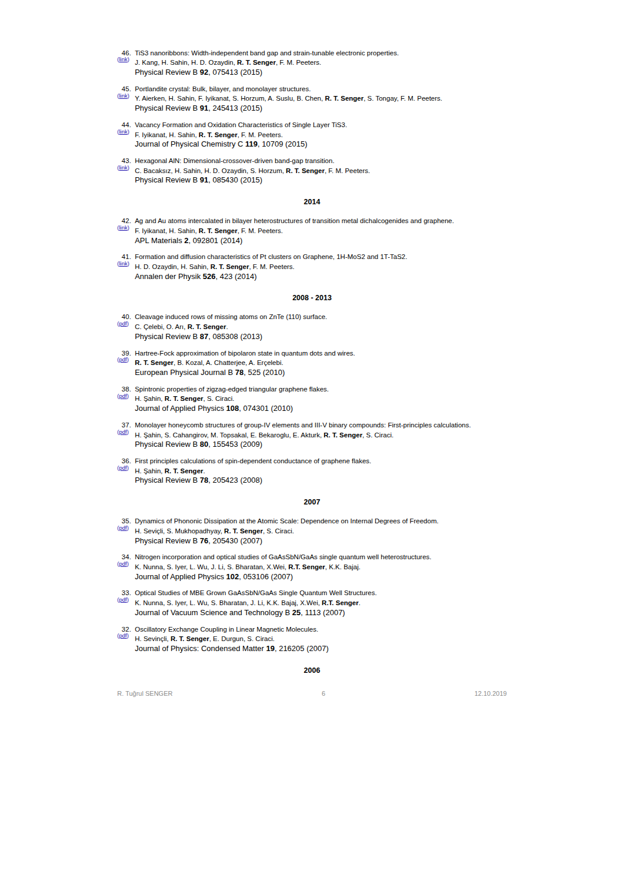46. (link) TiS3 nanoribbons: Width-independent band gap and strain-tunable electronic properties. J. Kang, H. Sahin, H. D. Ozaydin, R. T. Senger, F. M. Peeters. Physical Review B 92, 075413 (2015)
45. (link) Portlandite crystal: Bulk, bilayer, and monolayer structures. Y. Aierken, H. Sahin, F. Iyikanat, S. Horzum, A. Suslu, B. Chen, R. T. Senger, S. Tongay, F. M. Peeters. Physical Review B 91, 245413 (2015)
44. (link) Vacancy Formation and Oxidation Characteristics of Single Layer TiS3. F. Iyikanat, H. Sahin, R. T. Senger, F. M. Peeters. Journal of Physical Chemistry C 119, 10709 (2015)
43. (link) Hexagonal AlN: Dimensional-crossover-driven band-gap transition. C. Bacaksız, H. Sahin, H. D. Ozaydin, S. Horzum, R. T. Senger, F. M. Peeters. Physical Review B 91, 085430 (2015)
2014
42. (link) Ag and Au atoms intercalated in bilayer heterostructures of transition metal dichalcogenides and graphene. F. Iyikanat, H. Sahin, R. T. Senger, F. M. Peeters. APL Materials 2, 092801 (2014)
41. (link) Formation and diffusion characteristics of Pt clusters on Graphene, 1H-MoS2 and 1T-TaS2. H. D. Ozaydin, H. Sahin, R. T. Senger, F. M. Peeters. Annalen der Physik 526, 423 (2014)
2008 - 2013
40. (pdf) Cleavage induced rows of missing atoms on ZnTe (110) surface. C. Çelebi, O. Arı, R. T. Senger. Physical Review B 87, 085308 (2013)
39. (pdf) Hartree-Fock approximation of bipolaron state in quantum dots and wires. R. T. Senger, B. Kozal, A. Chatterjee, A. Erçelebi. European Physical Journal B 78, 525 (2010)
38. (pdf) Spintronic properties of zigzag-edged triangular graphene flakes. H. Şahin, R. T. Senger, S. Ciraci. Journal of Applied Physics 108, 074301 (2010)
37. (pdf) Monolayer honeycomb structures of group-IV elements and III-V binary compounds: First-principles calculations. H. Şahin, S. Cahangirov, M. Topsakal, E. Bekaroglu, E. Akturk, R. T. Senger, S. Ciraci. Physical Review B 80, 155453 (2009)
36. (pdf) First principles calculations of spin-dependent conductance of graphene flakes. H. Şahin, R. T. Senger. Physical Review B 78, 205423 (2008)
2007
35. (pdf) Dynamics of Phononic Dissipation at the Atomic Scale: Dependence on Internal Degrees of Freedom. H. Seviçli, S. Mukhopadhyay, R. T. Senger, S. Ciraci. Physical Review B 76, 205430 (2007)
34. (pdf) Nitrogen incorporation and optical studies of GaAsSbN/GaAs single quantum well heterostructures. K. Nunna, S. Iyer, L. Wu, J. Li, S. Bharatan, X.Wei, R.T. Senger, K.K. Bajaj. Journal of Applied Physics 102, 053106 (2007)
33. (pdf) Optical Studies of MBE Grown GaAsSbN/GaAs Single Quantum Well Structures. K. Nunna, S. Iyer, L. Wu, S. Bharatan, J. Li, K.K. Bajaj, X.Wei, R.T. Senger. Journal of Vacuum Science and Technology B 25, 1113 (2007)
32. (pdf) Oscillatory Exchange Coupling in Linear Magnetic Molecules. H. Sevinçli, R. T. Senger, E. Durgun, S. Ciraci. Journal of Physics: Condensed Matter 19, 216205 (2007)
2006
R. Tuğrul SENGER 6 12.10.2019